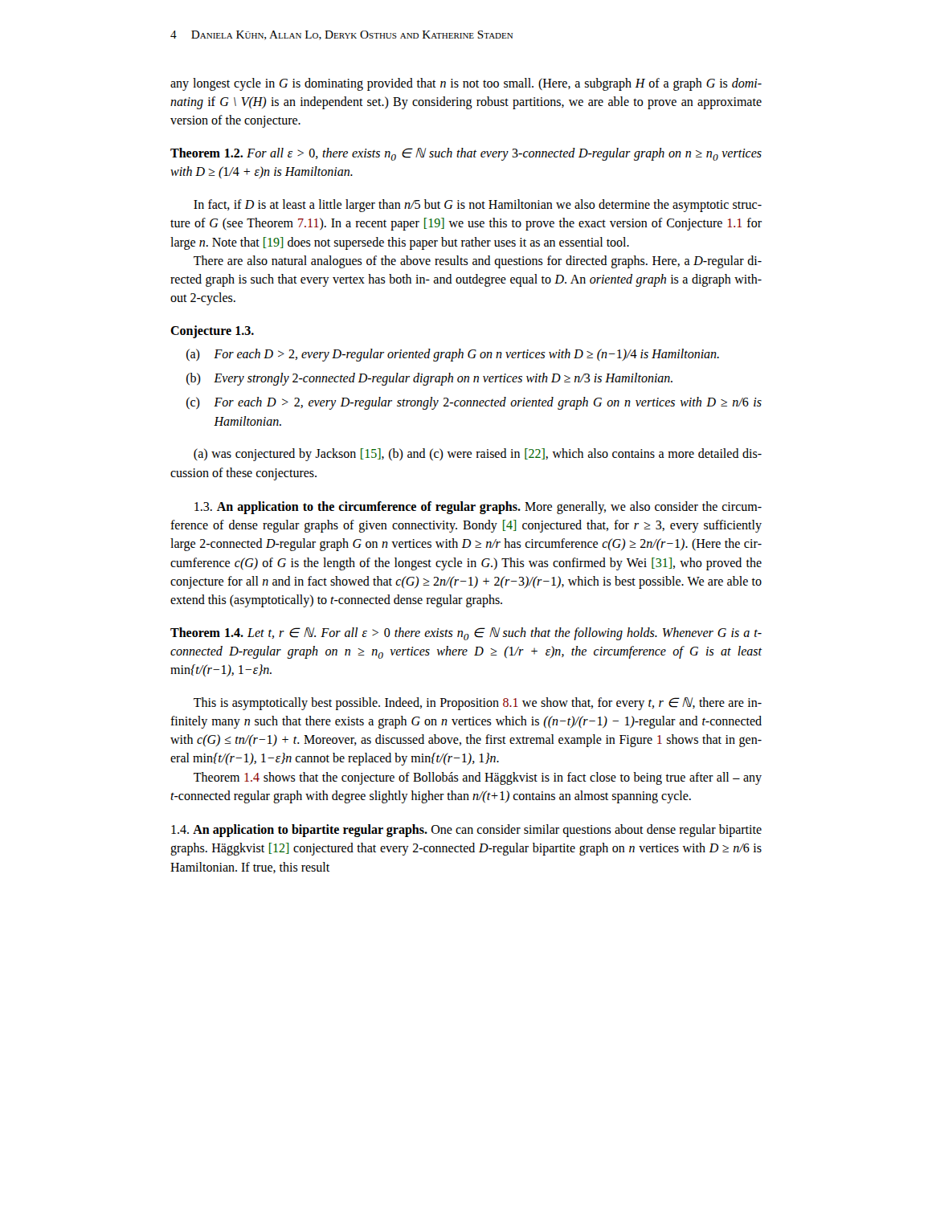4 Daniela Kühn, Allan Lo, Deryk Osthus and Katherine Staden
any longest cycle in G is dominating provided that n is not too small. (Here, a subgraph H of a graph G is dominating if G \ V(H) is an independent set.) By considering robust partitions, we are able to prove an approximate version of the conjecture.
Theorem 1.2. For all ε > 0, there exists n0 ∈ ℕ such that every 3-connected D-regular graph on n ≥ n0 vertices with D ≥ (1/4 + ε)n is Hamiltonian.
In fact, if D is at least a little larger than n/5 but G is not Hamiltonian we also determine the asymptotic structure of G (see Theorem 7.11). In a recent paper [19] we use this to prove the exact version of Conjecture 1.1 for large n. Note that [19] does not supersede this paper but rather uses it as an essential tool.
There are also natural analogues of the above results and questions for directed graphs. Here, a D-regular directed graph is such that every vertex has both in- and outdegree equal to D. An oriented graph is a digraph without 2-cycles.
Conjecture 1.3.
(a) For each D > 2, every D-regular oriented graph G on n vertices with D ≥ (n−1)/4 is Hamiltonian.
(b) Every strongly 2-connected D-regular digraph on n vertices with D ≥ n/3 is Hamiltonian.
(c) For each D > 2, every D-regular strongly 2-connected oriented graph G on n vertices with D ≥ n/6 is Hamiltonian.
(a) was conjectured by Jackson [15], (b) and (c) were raised in [22], which also contains a more detailed discussion of these conjectures.
1.3. An application to the circumference of regular graphs. More generally, we also consider the circumference of dense regular graphs of given connectivity. Bondy [4] conjectured that, for r ≥ 3, every sufficiently large 2-connected D-regular graph G on n vertices with D ≥ n/r has circumference c(G) ≥ 2n/(r−1). (Here the circumference c(G) of G is the length of the longest cycle in G.) This was confirmed by Wei [31], who proved the conjecture for all n and in fact showed that c(G) ≥ 2n/(r−1) + 2(r−3)/(r−1), which is best possible. We are able to extend this (asymptotically) to t-connected dense regular graphs.
Theorem 1.4. Let t, r ∈ ℕ. For all ε > 0 there exists n0 ∈ ℕ such that the following holds. Whenever G is a t-connected D-regular graph on n ≥ n0 vertices where D ≥ (1/r + ε)n, the circumference of G is at least min{t/(r−1), 1−ε}n.
This is asymptotically best possible. Indeed, in Proposition 8.1 we show that, for every t, r ∈ ℕ, there are infinitely many n such that there exists a graph G on n vertices which is ((n−t)/(r−1) − 1)-regular and t-connected with c(G) ≤ tn/(r−1) + t. Moreover, as discussed above, the first extremal example in Figure 1 shows that in general min{t/(r−1), 1−ε}n cannot be replaced by min{t/(r−1), 1}n.
Theorem 1.4 shows that the conjecture of Bollobás and Häggkvist is in fact close to being true after all – any t-connected regular graph with degree slightly higher than n/(t+1) contains an almost spanning cycle.
1.4. An application to bipartite regular graphs. One can consider similar questions about dense regular bipartite graphs. Häggkvist [12] conjectured that every 2-connected D-regular bipartite graph on n vertices with D ≥ n/6 is Hamiltonian. If true, this result